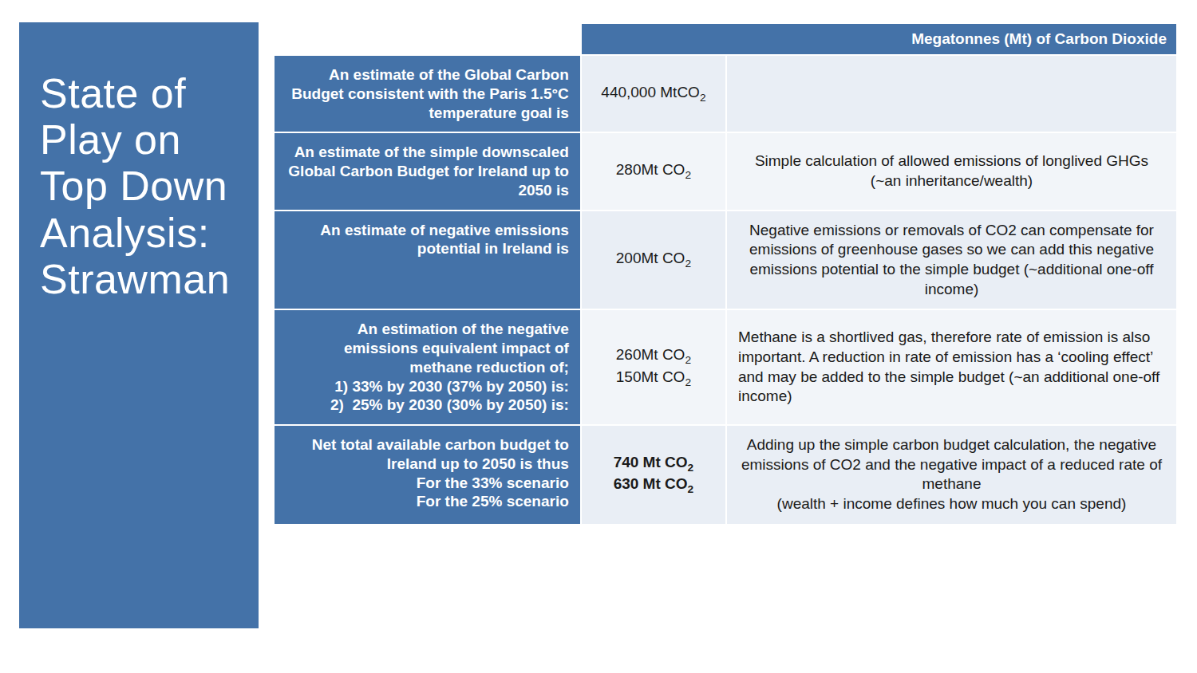State of
Play on
Top Down
Analysis:
Strawman
| | Megatonnes (Mt) of Carbon Dioxide |
| --- | --- |
| An estimate of the Global Carbon Budget consistent with the Paris 1.5°C temperature goal is | 440,000 MtCO 2 | |
| An estimate of the simple downscaled Global Carbon Budget for Ireland up to 2050 is | 280Mt CO 2 | Simple calculation of allowed emissions of longlived GHGs (~an inheritance/wealth) |
| An estimate of negative emissions potential in Ireland is | 200Mt CO 2 | Negative emissions or removals of CO2 can compensate for emissions of greenhouse gases so we can add this negative emissions potential to the simple budget (~additional one-off income) |
| An estimation of the negative emissions equivalent impact of methane reduction of; 1) 33% by 2030 (37% by 2050) is: 2) 25% by 2030 (30% by 2050) is: | 260Mt CO 2 150Mt CO 2 | Methane is a shortlived gas, therefore rate of emission is also important. A reduction in rate of emission has a ‘cooling effect’ and may be added to the simple budget (~an additional one-off income) |
| Net total available carbon budget to Ireland up to 2050 is thus For the 33% scenario For the 25% scenario | 740 Mt CO 2 630 Mt CO 2 | Adding up the simple carbon budget calculation, the negative emissions of CO2 and the negative impact of a reduced rate of methane (wealth + income defines how much you can spend) |